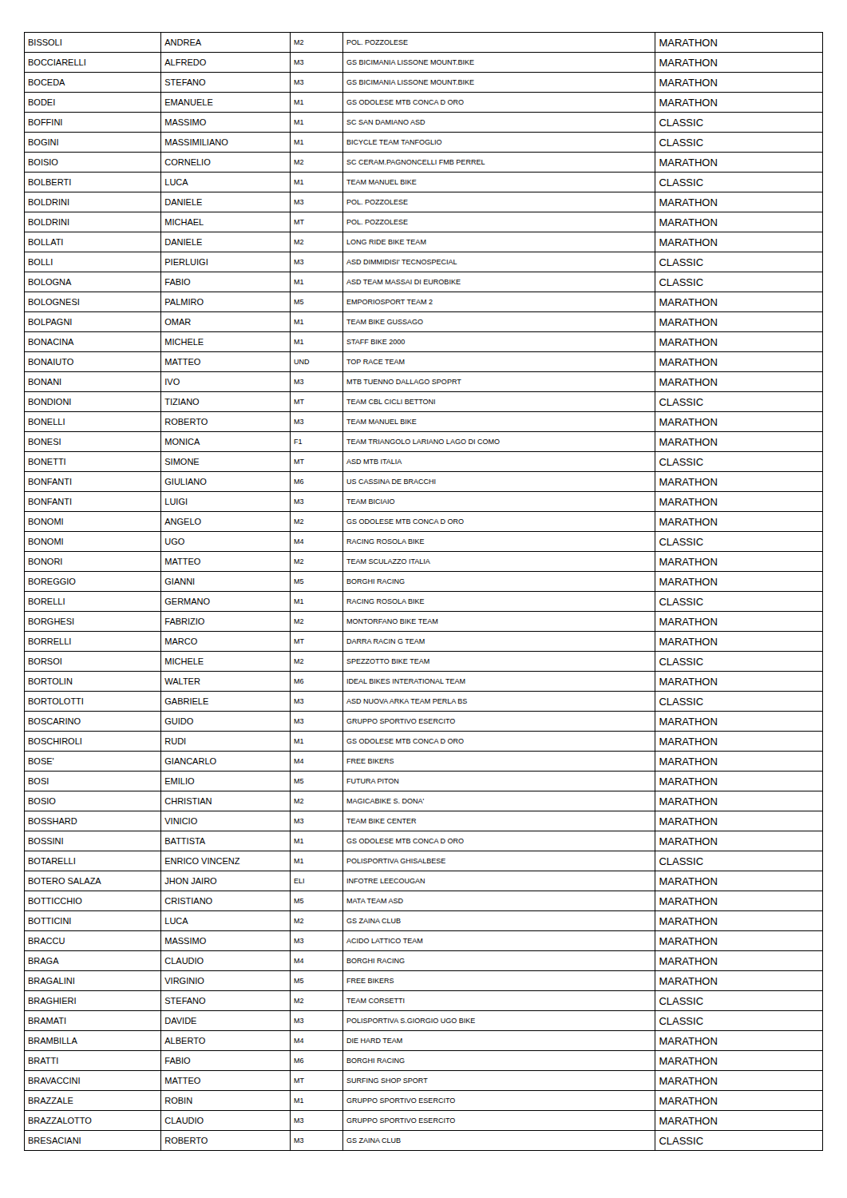| BISSOLI | ANDREA | M2 | POL. POZZOLESE | MARATHON |
| BOCCIARELLI | ALFREDO | M3 | GS BICIMANIA LISSONE MOUNT.BIKE | MARATHON |
| BOCEDA | STEFANO | M3 | GS BICIMANIA LISSONE MOUNT.BIKE | MARATHON |
| BODEI | EMANUELE | M1 | GS ODOLESE MTB CONCA D ORO | MARATHON |
| BOFFINI | MASSIMO | M1 | SC SAN DAMIANO ASD | CLASSIC |
| BOGINI | MASSIMILIANO | M1 | BICYCLE TEAM TANFOGLIO | CLASSIC |
| BOISIO | CORNELIO | M2 | SC CERAM.PAGNONCELLI FMB PERREL | MARATHON |
| BOLBERTI | LUCA | M1 | TEAM MANUEL BIKE | CLASSIC |
| BOLDRINI | DANIELE | M3 | POL. POZZOLESE | MARATHON |
| BOLDRINI | MICHAEL | MT | POL. POZZOLESE | MARATHON |
| BOLLATI | DANIELE | M2 | LONG RIDE BIKE TEAM | MARATHON |
| BOLLI | PIERLUIGI | M3 | ASD DIMMIDISI' TECNOSPECIAL | CLASSIC |
| BOLOGNA | FABIO | M1 | ASD TEAM MASSAI DI EUROBIKE | CLASSIC |
| BOLOGNESI | PALMIRO | M5 | EMPORIOSPORT TEAM 2 | MARATHON |
| BOLPAGNI | OMAR | M1 | TEAM BIKE GUSSAGO | MARATHON |
| BONACINA | MICHELE | M1 | STAFF BIKE 2000 | MARATHON |
| BONAIUTO | MATTEO | UND | TOP RACE TEAM | MARATHON |
| BONANI | IVO | M3 | MTB TUENNO DALLAGO SPOPRT | MARATHON |
| BONDIONI | TIZIANO | MT | TEAM CBL CICLI BETTONI | CLASSIC |
| BONELLI | ROBERTO | M3 | TEAM MANUEL BIKE | MARATHON |
| BONESI | MONICA | F1 | TEAM TRIANGOLO LARIANO LAGO DI COMO | MARATHON |
| BONETTI | SIMONE | MT | ASD MTB ITALIA | CLASSIC |
| BONFANTI | GIULIANO | M6 | US CASSINA DE BRACCHI | MARATHON |
| BONFANTI | LUIGI | M3 | TEAM BICIAIO | MARATHON |
| BONOMI | ANGELO | M2 | GS ODOLESE MTB CONCA D ORO | MARATHON |
| BONOMI | UGO | M4 | RACING ROSOLA BIKE | CLASSIC |
| BONORI | MATTEO | M2 | TEAM SCULAZZO ITALIA | MARATHON |
| BOREGGIO | GIANNI | M5 | BORGHI RACING | MARATHON |
| BORELLI | GERMANO | M1 | RACING ROSOLA BIKE | CLASSIC |
| BORGHESI | FABRIZIO | M2 | MONTORFANO BIKE TEAM | MARATHON |
| BORRELLI | MARCO | MT | DARRA RACIN G TEAM | MARATHON |
| BORSOI | MICHELE | M2 | SPEZZOTTO BIKE TEAM | CLASSIC |
| BORTOLIN | WALTER | M6 | IDEAL BIKES INTERATIONAL TEAM | MARATHON |
| BORTOLOTTI | GABRIELE | M3 | ASD NUOVA ARKA TEAM PERLA BS | CLASSIC |
| BOSCARINO | GUIDO | M3 | GRUPPO SPORTIVO ESERCITO | MARATHON |
| BOSCHIROLI | RUDI | M1 | GS ODOLESE MTB CONCA D ORO | MARATHON |
| BOSE' | GIANCARLO | M4 | FREE BIKERS | MARATHON |
| BOSI | EMILIO | M5 | FUTURA PITON | MARATHON |
| BOSIO | CHRISTIAN | M2 | MAGICABIKE S. DONA' | MARATHON |
| BOSSHARD | VINICIO | M3 | TEAM BIKE CENTER | MARATHON |
| BOSSINI | BATTISTA | M1 | GS ODOLESE MTB CONCA D ORO | MARATHON |
| BOTARELLI | ENRICO VINCENZ | M1 | POLISPORTIVA GHISALBESE | CLASSIC |
| BOTERO SALAZA | JHON JAIRO | ELI | INFOTRE LEECOUGAN | MARATHON |
| BOTTICCHIO | CRISTIANO | M5 | MATA TEAM ASD | MARATHON |
| BOTTICINI | LUCA | M2 | GS ZAINA CLUB | MARATHON |
| BRACCU | MASSIMO | M3 | ACIDO LATTICO TEAM | MARATHON |
| BRAGA | CLAUDIO | M4 | BORGHI RACING | MARATHON |
| BRAGALINI | VIRGINIO | M5 | FREE BIKERS | MARATHON |
| BRAGHIERI | STEFANO | M2 | TEAM CORSETTI | CLASSIC |
| BRAMATI | DAVIDE | M3 | POLISPORTIVA S.GIORGIO UGO BIKE | CLASSIC |
| BRAMBILLA | ALBERTO | M4 | DIE HARD TEAM | MARATHON |
| BRATTI | FABIO | M6 | BORGHI RACING | MARATHON |
| BRAVACCINI | MATTEO | MT | SURFING SHOP SPORT | MARATHON |
| BRAZZALE | ROBIN | M1 | GRUPPO SPORTIVO ESERCITO | MARATHON |
| BRAZZALOTTO | CLAUDIO | M3 | GRUPPO SPORTIVO ESERCITO | MARATHON |
| BRESACIANI | ROBERTO | M3 | GS ZAINA CLUB | CLASSIC |